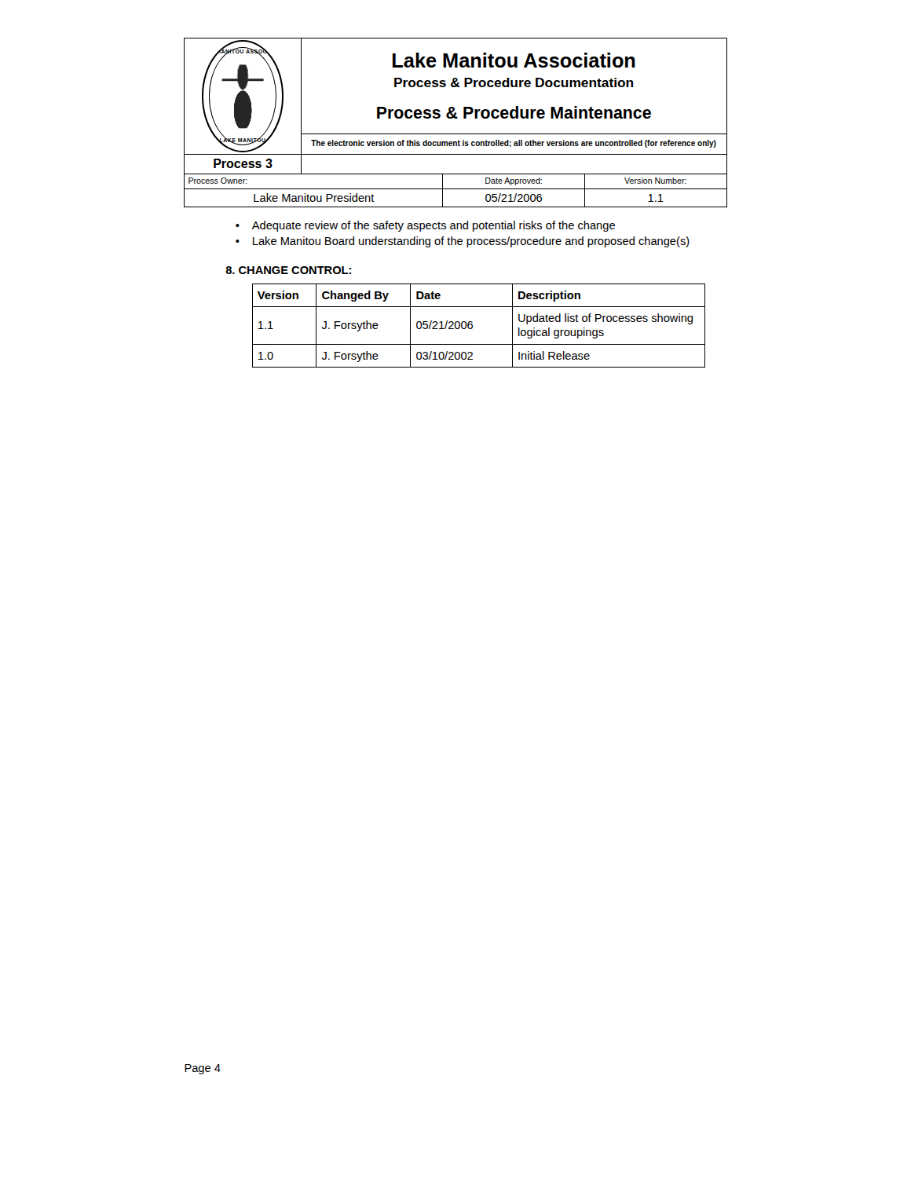| LAKE MANITOU ASSOCIATION LAKE MANITOU | Lake Manitou Association Process & Procedure Documentation Process & Procedure Maintenance |
| The electronic version of this document is controlled; all other versions are uncontrolled (for reference only) |
| Process 3 | |
| Process Owner: | Date Approved: | Version Number: |
| Lake Manitou President | 05/21/2006 | 1.1 |
Adequate review of the safety aspects and potential risks of the change
Lake Manitou Board understanding of the process/procedure and proposed change(s)
8. CHANGE CONTROL:
| Version | Changed By | Date | Description |
| --- | --- | --- | --- |
| 1.1 | J. Forsythe | 05/21/2006 | Updated list of Processes showing logical groupings |
| 1.0 | J. Forsythe | 03/10/2002 | Initial Release |
Page 4